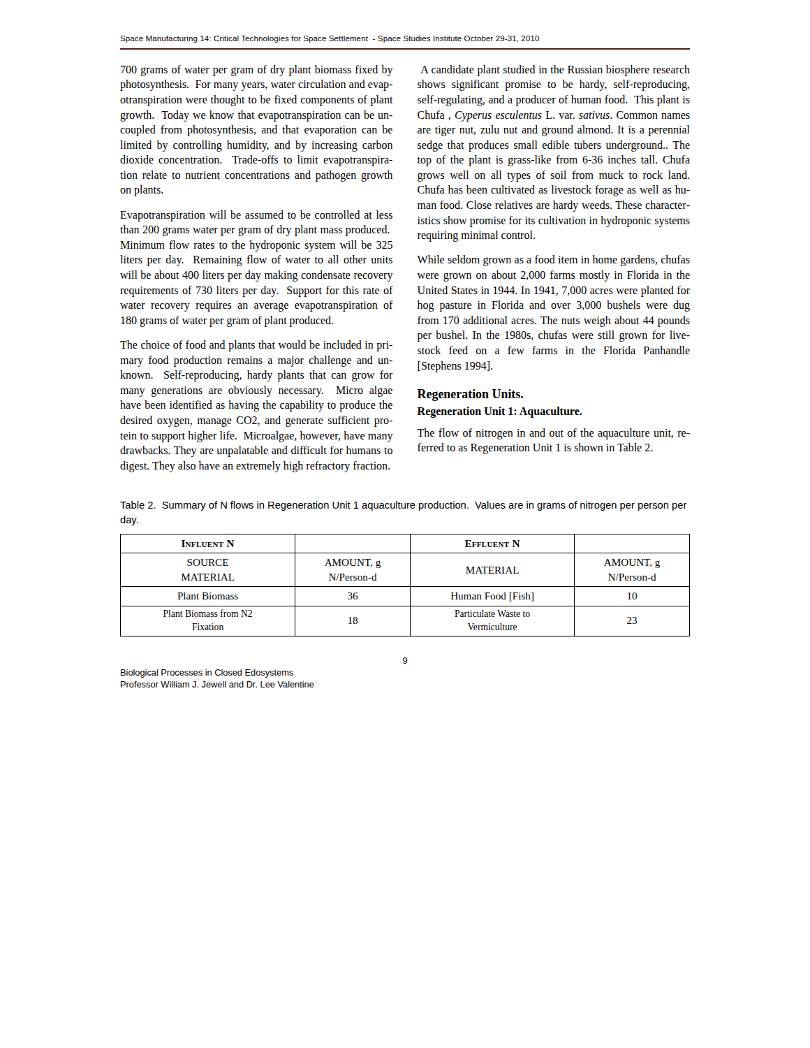Space Manufacturing 14: Critical Technologies for Space Settlement - Space Studies Institute October 29-31, 2010
700 grams of water per gram of dry plant biomass fixed by photosynthesis. For many years, water circulation and evapotranspiration were thought to be fixed components of plant growth. Today we know that evapotranspiration can be uncoupled from photosynthesis, and that evaporation can be limited by controlling humidity, and by increasing carbon dioxide concentration. Trade-offs to limit evapotranspiration relate to nutrient concentrations and pathogen growth on plants.
Evapotranspiration will be assumed to be controlled at less than 200 grams water per gram of dry plant mass produced. Minimum flow rates to the hydroponic system will be 325 liters per day. Remaining flow of water to all other units will be about 400 liters per day making condensate recovery requirements of 730 liters per day. Support for this rate of water recovery requires an average evapotranspiration of 180 grams of water per gram of plant produced.
The choice of food and plants that would be included in primary food production remains a major challenge and unknown. Self-reproducing, hardy plants that can grow for many generations are obviously necessary. Micro algae have been identified as having the capability to produce the desired oxygen, manage CO2, and generate sufficient protein to support higher life. Microalgae, however, have many drawbacks. They are unpalatable and difficult for humans to digest. They also have an extremely high refractory fraction.
A candidate plant studied in the Russian biosphere research shows significant promise to be hardy, self-reproducing, self-regulating, and a producer of human food. This plant is Chufa , Cyperus esculentus L. var. sativus. Common names are tiger nut, zulu nut and ground almond. It is a perennial sedge that produces small edible tubers underground.. The top of the plant is grass-like from 6-36 inches tall. Chufa grows well on all types of soil from muck to rock land. Chufa has been cultivated as livestock forage as well as human food. Close relatives are hardy weeds. These characteristics show promise for its cultivation in hydroponic systems requiring minimal control.
While seldom grown as a food item in home gardens, chufas were grown on about 2,000 farms mostly in Florida in the United States in 1944. In 1941, 7,000 acres were planted for hog pasture in Florida and over 3,000 bushels were dug from 170 additional acres. The nuts weigh about 44 pounds per bushel. In the 1980s, chufas were still grown for livestock feed on a few farms in the Florida Panhandle [Stephens 1994].
Regeneration Units.
Regeneration Unit 1: Aquaculture.
The flow of nitrogen in and out of the aquaculture unit, referred to as Regeneration Unit 1 is shown in Table 2.
Table 2. Summary of N flows in Regeneration Unit 1 aquaculture production. Values are in grams of nitrogen per person per day.
| Influent N | | Effluent N | |
| --- | --- | --- | --- |
| SOURCE MATERIAL | AMOUNT, g N/Person-d | MATERIAL | AMOUNT, g N/Person-d |
| Plant Biomass | 36 | Human Food [Fish] | 10 |
| Plant Biomass from N2 Fixation | 18 | Particulate Waste to Vermiculture | 23 |
9
Biological Processes in Closed Edosystems
Professor William J. Jewell and Dr. Lee Valentine